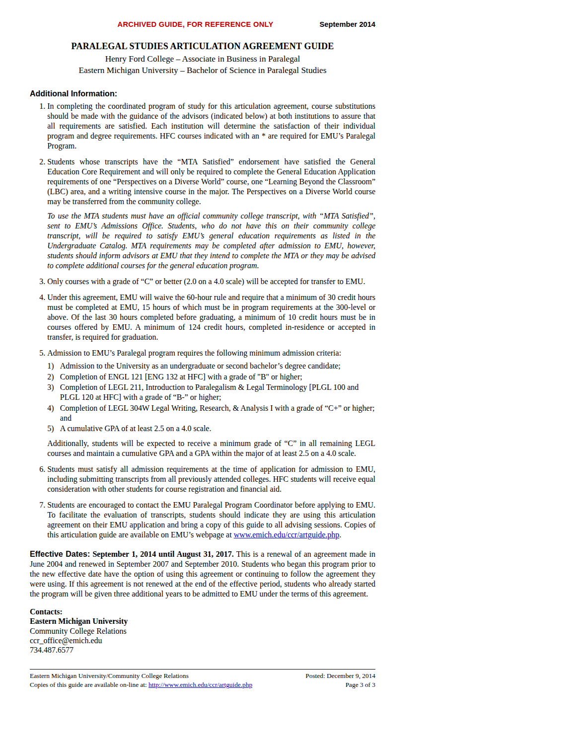ARCHIVED GUIDE, FOR REFERENCE ONLY September 2014
PARALEGAL STUDIES ARTICULATION AGREEMENT GUIDE
Henry Ford College – Associate in Business in Paralegal
Eastern Michigan University – Bachelor of Science in Paralegal Studies
Additional Information:
In completing the coordinated program of study for this articulation agreement, course substitutions should be made with the guidance of the advisors (indicated below) at both institutions to assure that all requirements are satisfied. Each institution will determine the satisfaction of their individual program and degree requirements. HFC courses indicated with an * are required for EMU’s Paralegal Program.
Students whose transcripts have the “MTA Satisfied” endorsement have satisfied the General Education Core Requirement and will only be required to complete the General Education Application requirements of one “Perspectives on a Diverse World” course, one “Learning Beyond the Classroom” (LBC) area, and a writing intensive course in the major. The Perspectives on a Diverse World course may be transferred from the community college.
To use the MTA students must have an official community college transcript, with “MTA Satisfied”, sent to EMU’s Admissions Office. Students, who do not have this on their community college transcript, will be required to satisfy EMU’s general education requirements as listed in the Undergraduate Catalog. MTA requirements may be completed after admission to EMU, however, students should inform advisors at EMU that they intend to complete the MTA or they may be advised to complete additional courses for the general education program.
Only courses with a grade of “C” or better (2.0 on a 4.0 scale) will be accepted for transfer to EMU.
Under this agreement, EMU will waive the 60-hour rule and require that a minimum of 30 credit hours must be completed at EMU, 15 hours of which must be in program requirements at the 300-level or above. Of the last 30 hours completed before graduating, a minimum of 10 credit hours must be in courses offered by EMU. A minimum of 124 credit hours, completed in-residence or accepted in transfer, is required for graduation.
Admission to EMU’s Paralegal program requires the following minimum admission criteria:
Admission to the University as an undergraduate or second bachelor’s degree candidate;
Completion of ENGL 121 [ENG 132 at HFC] with a grade of "B" or higher;
Completion of LEGL 211, Introduction to Paralegalism & Legal Terminology [PLGL 100 and PLGL 120 at HFC] with a grade of “B-” or higher;
Completion of LEGL 304W Legal Writing, Research, & Analysis I with a grade of “C+” or higher; and
A cumulative GPA of at least 2.5 on a 4.0 scale.
Additionally, students will be expected to receive a minimum grade of “C” in all remaining LEGL courses and maintain a cumulative GPA and a GPA within the major of at least 2.5 on a 4.0 scale.
Students must satisfy all admission requirements at the time of application for admission to EMU, including submitting transcripts from all previously attended colleges. HFC students will receive equal consideration with other students for course registration and financial aid.
Students are encouraged to contact the EMU Paralegal Program Coordinator before applying to EMU. To facilitate the evaluation of transcripts, students should indicate they are using this articulation agreement on their EMU application and bring a copy of this guide to all advising sessions. Copies of this articulation guide are available on EMU’s webpage at www.emich.edu/ccr/artguide.php.
Effective Dates: September 1, 2014 until August 31, 2017. This is a renewal of an agreement made in June 2004 and renewed in September 2007 and September 2010. Students who began this program prior to the new effective date have the option of using this agreement or continuing to follow the agreement they were using. If this agreement is not renewed at the end of the effective period, students who already started the program will be given three additional years to be admitted to EMU under the terms of this agreement.
Contacts:
Eastern Michigan University
Community College Relations
ccr_office@emich.edu
734.487.6577
Eastern Michigan University/Community College Relations
Copies of this guide are available on-line at: http://www.emich.edu/ccr/artguide.php
Posted: December 9, 2014
Page 3 of 3